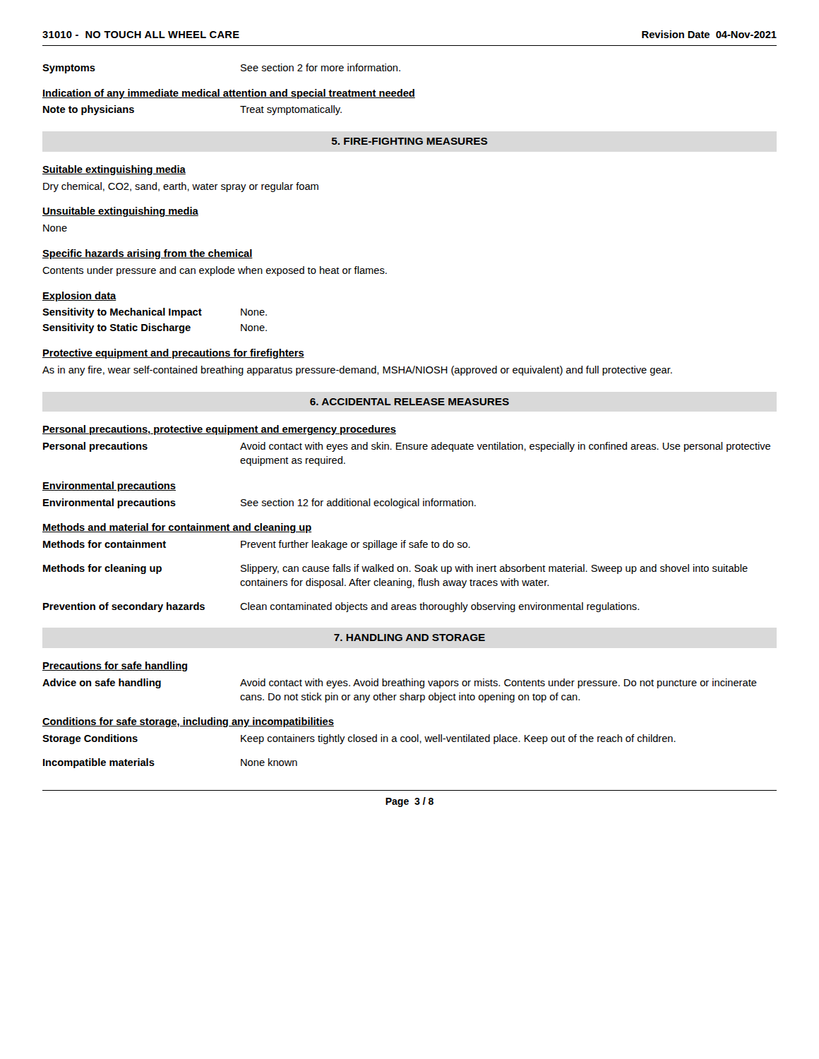31010 - NO TOUCH ALL WHEEL CARE Revision Date 04-Nov-2021
Symptoms
See section 2 for more information.
Indication of any immediate medical attention and special treatment needed
Note to physicians
Treat symptomatically.
5. FIRE-FIGHTING MEASURES
Suitable extinguishing media
Dry chemical, CO2, sand, earth, water spray or regular foam
Unsuitable extinguishing media
None
Specific hazards arising from the chemical
Contents under pressure and can explode when exposed to heat or flames.
Explosion data
Sensitivity to Mechanical Impact
None.
Sensitivity to Static Discharge
None.
Protective equipment and precautions for firefighters
As in any fire, wear self-contained breathing apparatus pressure-demand, MSHA/NIOSH (approved or equivalent) and full protective gear.
6. ACCIDENTAL RELEASE MEASURES
Personal precautions, protective equipment and emergency procedures
Personal precautions
Avoid contact with eyes and skin. Ensure adequate ventilation, especially in confined areas. Use personal protective equipment as required.
Environmental precautions
Environmental precautions
See section 12 for additional ecological information.
Methods and material for containment and cleaning up
Methods for containment
Prevent further leakage or spillage if safe to do so.
Methods for cleaning up
Slippery, can cause falls if walked on. Soak up with inert absorbent material. Sweep up and shovel into suitable containers for disposal. After cleaning, flush away traces with water.
Prevention of secondary hazards
Clean contaminated objects and areas thoroughly observing environmental regulations.
7. HANDLING AND STORAGE
Precautions for safe handling
Advice on safe handling
Avoid contact with eyes. Avoid breathing vapors or mists. Contents under pressure. Do not puncture or incinerate cans. Do not stick pin or any other sharp object into opening on top of can.
Conditions for safe storage, including any incompatibilities
Storage Conditions
Keep containers tightly closed in a cool, well-ventilated place. Keep out of the reach of children.
Incompatible materials
None known
Page 3 / 8